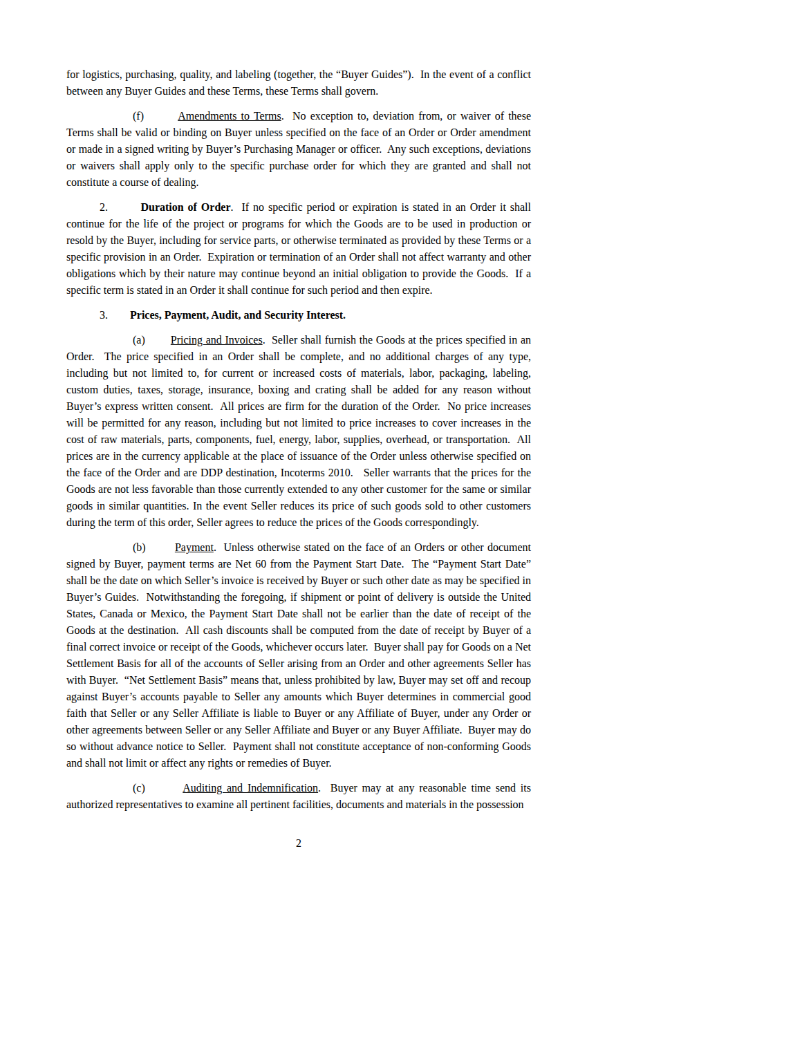for logistics, purchasing, quality, and labeling (together, the “Buyer Guides”). In the event of a conflict between any Buyer Guides and these Terms, these Terms shall govern.
(f) Amendments to Terms. No exception to, deviation from, or waiver of these Terms shall be valid or binding on Buyer unless specified on the face of an Order or Order amendment or made in a signed writing by Buyer’s Purchasing Manager or officer. Any such exceptions, deviations or waivers shall apply only to the specific purchase order for which they are granted and shall not constitute a course of dealing.
2. Duration of Order. If no specific period or expiration is stated in an Order it shall continue for the life of the project or programs for which the Goods are to be used in production or resold by the Buyer, including for service parts, or otherwise terminated as provided by these Terms or a specific provision in an Order. Expiration or termination of an Order shall not affect warranty and other obligations which by their nature may continue beyond an initial obligation to provide the Goods. If a specific term is stated in an Order it shall continue for such period and then expire.
3. Prices, Payment, Audit, and Security Interest.
(a) Pricing and Invoices. Seller shall furnish the Goods at the prices specified in an Order. The price specified in an Order shall be complete, and no additional charges of any type, including but not limited to, for current or increased costs of materials, labor, packaging, labeling, custom duties, taxes, storage, insurance, boxing and crating shall be added for any reason without Buyer’s express written consent. All prices are firm for the duration of the Order. No price increases will be permitted for any reason, including but not limited to price increases to cover increases in the cost of raw materials, parts, components, fuel, energy, labor, supplies, overhead, or transportation. All prices are in the currency applicable at the place of issuance of the Order unless otherwise specified on the face of the Order and are DDP destination, Incoterms 2010. Seller warrants that the prices for the Goods are not less favorable than those currently extended to any other customer for the same or similar goods in similar quantities. In the event Seller reduces its price of such goods sold to other customers during the term of this order, Seller agrees to reduce the prices of the Goods correspondingly.
(b) Payment. Unless otherwise stated on the face of an Orders or other document signed by Buyer, payment terms are Net 60 from the Payment Start Date. The “Payment Start Date” shall be the date on which Seller’s invoice is received by Buyer or such other date as may be specified in Buyer’s Guides. Notwithstanding the foregoing, if shipment or point of delivery is outside the United States, Canada or Mexico, the Payment Start Date shall not be earlier than the date of receipt of the Goods at the destination. All cash discounts shall be computed from the date of receipt by Buyer of a final correct invoice or receipt of the Goods, whichever occurs later. Buyer shall pay for Goods on a Net Settlement Basis for all of the accounts of Seller arising from an Order and other agreements Seller has with Buyer. “Net Settlement Basis” means that, unless prohibited by law, Buyer may set off and recoup against Buyer’s accounts payable to Seller any amounts which Buyer determines in commercial good faith that Seller or any Seller Affiliate is liable to Buyer or any Affiliate of Buyer, under any Order or other agreements between Seller or any Seller Affiliate and Buyer or any Buyer Affiliate. Buyer may do so without advance notice to Seller. Payment shall not constitute acceptance of non-conforming Goods and shall not limit or affect any rights or remedies of Buyer.
(c) Auditing and Indemnification. Buyer may at any reasonable time send its authorized representatives to examine all pertinent facilities, documents and materials in the possession
2